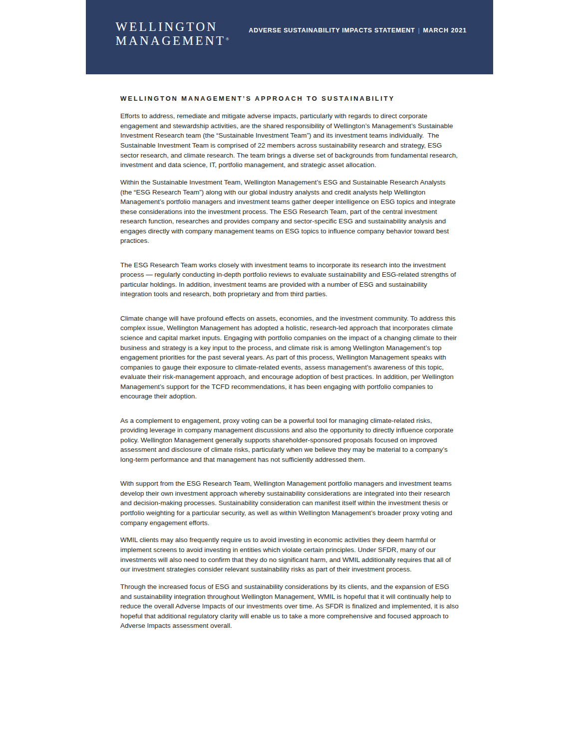WELLINGTONMANAGEMENT®
ADVERSE SUSTAINABILITY IMPACTS STATEMENT|MARCH 2021
Wellington Management’s Approach to Sustainability
Efforts to address, remediate and mitigate adverse impacts, particularly with regards to direct corporate engagement and stewardship activities, are the shared responsibility of Wellington’s Management’s Sustainable Investment Research team (the “Sustainable Investment Team”) and its investment teams individually. The Sustainable Investment Team is comprised of 22 members across sustainability research and strategy, ESG sector research, and climate research. The team brings a diverse set of backgrounds from fundamental research, investment and data science, IT, portfolio management, and strategic asset allocation.
Within the Sustainable Investment Team, Wellington Management’s ESG and Sustainable Research Analysts (the “ESG Research Team”) along with our global industry analysts and credit analysts help Wellington Management’s portfolio managers and investment teams gather deeper intelligence on ESG topics and integrate these considerations into the investment process. The ESG Research Team, part of the central investment research function, researches and provides company and sector-specific ESG and sustainability analysis and engages directly with company management teams on ESG topics to influence company behavior toward best practices.
The ESG Research Team works closely with investment teams to incorporate its research into the investment process — regularly conducting in-depth portfolio reviews to evaluate sustainability and ESG-related strengths of particular holdings. In addition, investment teams are provided with a number of ESG and sustainability integration tools and research, both proprietary and from third parties.
Climate change will have profound effects on assets, economies, and the investment community. To address this complex issue, Wellington Management has adopted a holistic, research-led approach that incorporates climate science and capital market inputs. Engaging with portfolio companies on the impact of a changing climate to their business and strategy is a key input to the process, and climate risk is among Wellington Management’s top engagement priorities for the past several years. As part of this process, Wellington Management speaks with companies to gauge their exposure to climate-related events, assess management's awareness of this topic, evaluate their risk-management approach, and encourage adoption of best practices. In addition, per Wellington Management’s support for the TCFD recommendations, it has been engaging with portfolio companies to encourage their adoption.
As a complement to engagement, proxy voting can be a powerful tool for managing climate-related risks, providing leverage in company management discussions and also the opportunity to directly influence corporate policy. Wellington Management generally supports shareholder-sponsored proposals focused on improved assessment and disclosure of climate risks, particularly when we believe they may be material to a company’s long-term performance and that management has not sufficiently addressed them.
With support from the ESG Research Team, Wellington Management portfolio managers and investment teams develop their own investment approach whereby sustainability considerations are integrated into their research and decision-making processes. Sustainability consideration can manifest itself within the investment thesis or portfolio weighting for a particular security, as well as within Wellington Management’s broader proxy voting and company engagement efforts.
WMIL clients may also frequently require us to avoid investing in economic activities they deem harmful or implement screens to avoid investing in entities which violate certain principles. Under SFDR, many of our investments will also need to confirm that they do no significant harm, and WMIL additionally requires that all of our investment strategies consider relevant sustainability risks as part of their investment process.
Through the increased focus of ESG and sustainability considerations by its clients, and the expansion of ESG and sustainability integration throughout Wellington Management, WMIL is hopeful that it will continually help to reduce the overall Adverse Impacts of our investments over time. As SFDR is finalized and implemented, it is also hopeful that additional regulatory clarity will enable us to take a more comprehensive and focused approach to Adverse Impacts assessment overall.